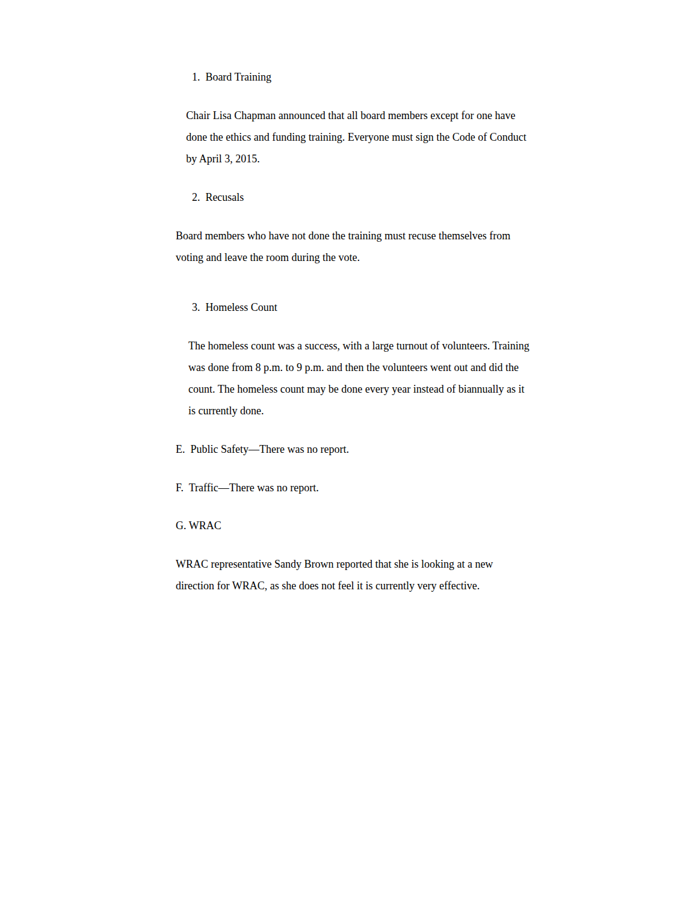1. Board Training
Chair Lisa Chapman announced that all board members except for one have done the ethics and funding training. Everyone must sign the Code of Conduct by April 3, 2015.
2. Recusals
Board members who have not done the training must recuse themselves from voting and leave the room during the vote.
3. Homeless Count
The homeless count was a success, with a large turnout of volunteers. Training was done from 8 p.m. to 9 p.m. and then the volunteers went out and did the count. The homeless count may be done every year instead of biannually as it is currently done.
E. Public Safety—There was no report.
F. Traffic—There was no report.
G. WRAC
WRAC representative Sandy Brown reported that she is looking at a new direction for WRAC, as she does not feel it is currently very effective.